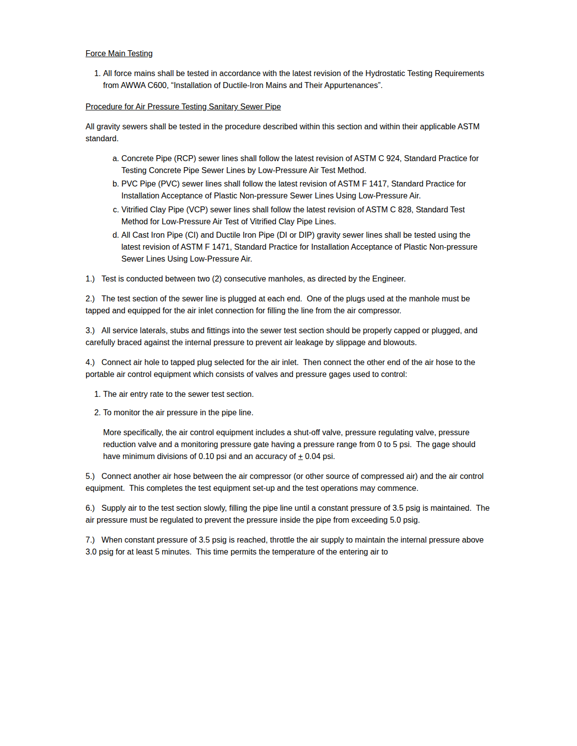Force Main Testing
All force mains shall be tested in accordance with the latest revision of the Hydrostatic Testing Requirements from AWWA C600, “Installation of Ductile-Iron Mains and Their Appurtenances”.
Procedure for Air Pressure Testing Sanitary Sewer Pipe
All gravity sewers shall be tested in the procedure described within this section and within their applicable ASTM standard.
Concrete Pipe (RCP) sewer lines shall follow the latest revision of ASTM C 924, Standard Practice for Testing Concrete Pipe Sewer Lines by Low-Pressure Air Test Method.
PVC Pipe (PVC) sewer lines shall follow the latest revision of ASTM F 1417, Standard Practice for Installation Acceptance of Plastic Non-pressure Sewer Lines Using Low-Pressure Air.
Vitrified Clay Pipe (VCP) sewer lines shall follow the latest revision of ASTM C 828, Standard Test Method for Low-Pressure Air Test of Vitrified Clay Pipe Lines.
All Cast Iron Pipe (CI) and Ductile Iron Pipe (DI or DIP) gravity sewer lines shall be tested using the latest revision of ASTM F 1471, Standard Practice for Installation Acceptance of Plastic Non-pressure Sewer Lines Using Low-Pressure Air.
1.) Test is conducted between two (2) consecutive manholes, as directed by the Engineer.
2.) The test section of the sewer line is plugged at each end. One of the plugs used at the manhole must be tapped and equipped for the air inlet connection for filling the line from the air compressor.
3.) All service laterals, stubs and fittings into the sewer test section should be properly capped or plugged, and carefully braced against the internal pressure to prevent air leakage by slippage and blowouts.
4.) Connect air hole to tapped plug selected for the air inlet. Then connect the other end of the air hose to the portable air control equipment which consists of valves and pressure gages used to control:
The air entry rate to the sewer test section.
To monitor the air pressure in the pipe line.
More specifically, the air control equipment includes a shut-off valve, pressure regulating valve, pressure reduction valve and a monitoring pressure gate having a pressure range from 0 to 5 psi. The gage should have minimum divisions of 0.10 psi and an accuracy of + 0.04 psi.
5.) Connect another air hose between the air compressor (or other source of compressed air) and the air control equipment. This completes the test equipment set-up and the test operations may commence.
6.) Supply air to the test section slowly, filling the pipe line until a constant pressure of 3.5 psig is maintained. The air pressure must be regulated to prevent the pressure inside the pipe from exceeding 5.0 psig.
7.) When constant pressure of 3.5 psig is reached, throttle the air supply to maintain the internal pressure above 3.0 psig for at least 5 minutes. This time permits the temperature of the entering air to